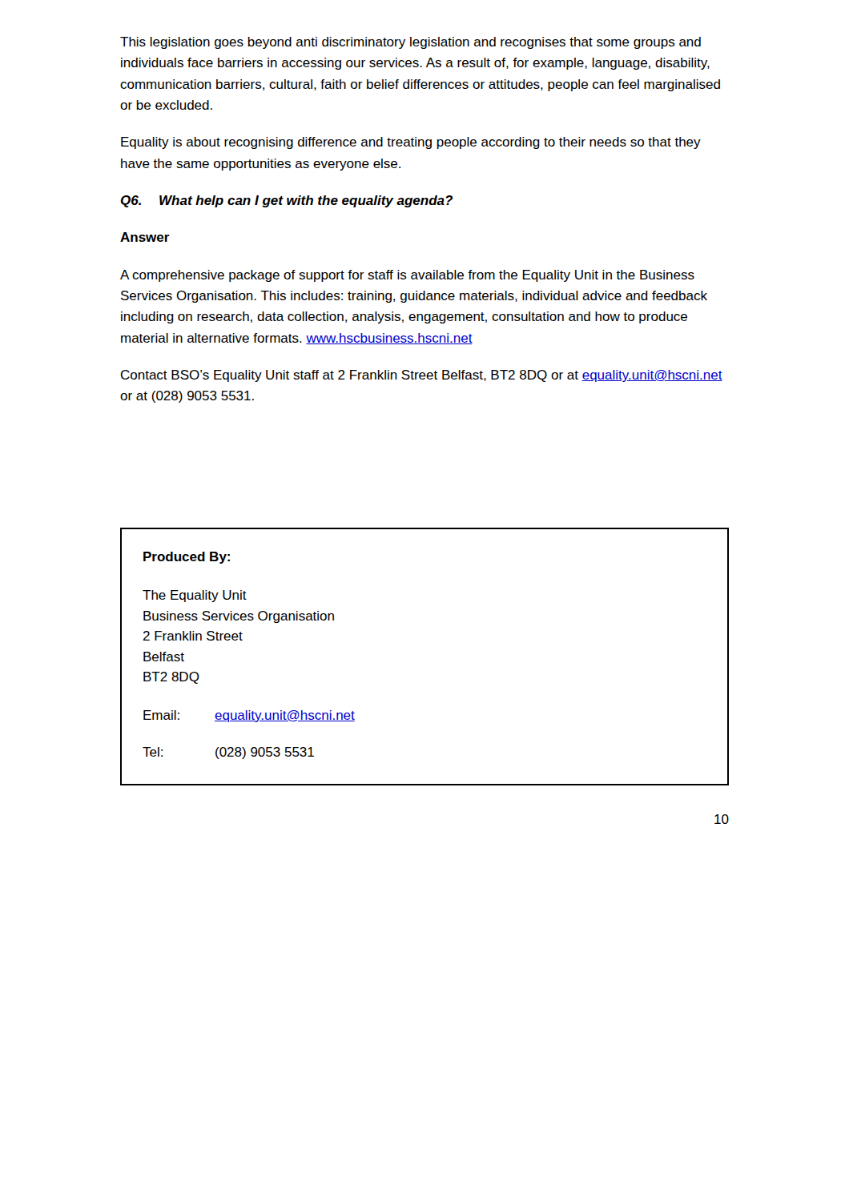This legislation goes beyond anti discriminatory legislation and recognises that some groups and individuals face barriers in accessing our services. As a result of, for example, language, disability, communication barriers, cultural, faith or belief differences or attitudes, people can feel marginalised or be excluded.
Equality is about recognising difference and treating people according to their needs so that they have the same opportunities as everyone else.
Q6. What help can I get with the equality agenda?
Answer
A comprehensive package of support for staff is available from the Equality Unit in the Business Services Organisation. This includes: training, guidance materials, individual advice and feedback including on research, data collection, analysis, engagement, consultation and how to produce material in alternative formats. www.hscbusiness.hscni.net
Contact BSO’s Equality Unit staff at 2 Franklin Street Belfast, BT2 8DQ or at equality.unit@hscni.net or at (028) 9053 5531.
Produced By:
The Equality Unit
Business Services Organisation
2 Franklin Street
Belfast
BT2 8DQ
Email: equality.unit@hscni.net
Tel:(028) 9053 5531
10